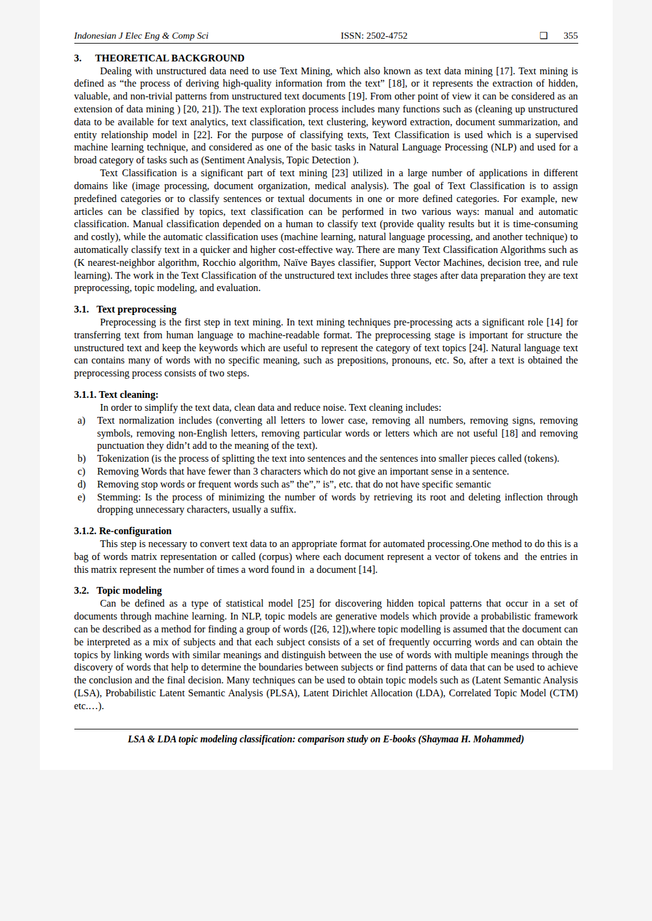Indonesian J Elec Eng & Comp Sci ISSN: 2502-4752 ❑ 355
3. THEORETICAL BACKGROUND
Dealing with unstructured data need to use Text Mining, which also known as text data mining [17]. Text mining is defined as “the process of deriving high-quality information from the text” [18], or it represents the extraction of hidden, valuable, and non-trivial patterns from unstructured text documents [19]. From other point of view it can be considered as an extension of data mining ) [20, 21]). The text exploration process includes many functions such as (cleaning up unstructured data to be available for text analytics, text classification, text clustering, keyword extraction, document summarization, and entity relationship model in [22]. For the purpose of classifying texts, Text Classification is used which is a supervised machine learning technique, and considered as one of the basic tasks in Natural Language Processing (NLP) and used for a broad category of tasks such as (Sentiment Analysis, Topic Detection ).
Text Classification is a significant part of text mining [23] utilized in a large number of applications in different domains like (image processing, document organization, medical analysis). The goal of Text Classification is to assign predefined categories or to classify sentences or textual documents in one or more defined categories. For example, new articles can be classified by topics, text classification can be performed in two various ways: manual and automatic classification. Manual classification depended on a human to classify text (provide quality results but it is time-consuming and costly), while the automatic classification uses (machine learning, natural language processing, and another technique) to automatically classify text in a quicker and higher cost-effective way. There are many Text Classification Algorithms such as (K nearest-neighbor algorithm, Rocchio algorithm, Naïve Bayes classifier, Support Vector Machines, decision tree, and rule learning). The work in the Text Classification of the unstructured text includes three stages after data preparation they are text preprocessing, topic modeling, and evaluation.
3.1. Text preprocessing
Preprocessing is the first step in text mining. In text mining techniques pre-processing acts a significant role [14] for transferring text from human language to machine-readable format. The preprocessing stage is important for structure the unstructured text and keep the keywords which are useful to represent the category of text topics [24]. Natural language text can contains many of words with no specific meaning, such as prepositions, pronouns, etc. So, after a text is obtained the preprocessing process consists of two steps.
3.1.1. Text cleaning:
In order to simplify the text data, clean data and reduce noise. Text cleaning includes:
a) Text normalization includes (converting all letters to lower case, removing all numbers, removing signs, removing symbols, removing non-English letters, removing particular words or letters which are not useful [18] and removing punctuation they didn’t add to the meaning of the text).
b) Tokenization (is the process of splitting the text into sentences and the sentences into smaller pieces called (tokens).
c) Removing Words that have fewer than 3 characters which do not give an important sense in a sentence.
d) Removing stop words or frequent words such as” the”,” is”, etc. that do not have specific semantic
e) Stemming: Is the process of minimizing the number of words by retrieving its root and deleting inflection through dropping unnecessary characters, usually a suffix.
3.1.2. Re-configuration
This step is necessary to convert text data to an appropriate format for automated processing.One method to do this is a bag of words matrix representation or called (corpus) where each document represent a vector of tokens and the entries in this matrix represent the number of times a word found in a document [14].
3.2. Topic modeling
Can be defined as a type of statistical model [25] for discovering hidden topical patterns that occur in a set of documents through machine learning. In NLP, topic models are generative models which provide a probabilistic framework can be described as a method for finding a group of words ([26, 12]),where topic modelling is assumed that the document can be interpreted as a mix of subjects and that each subject consists of a set of frequently occurring words and can obtain the topics by linking words with similar meanings and distinguish between the use of words with multiple meanings through the discovery of words that help to determine the boundaries between subjects or find patterns of data that can be used to achieve the conclusion and the final decision. Many techniques can be used to obtain topic models such as (Latent Semantic Analysis (LSA), Probabilistic Latent Semantic Analysis (PLSA), Latent Dirichlet Allocation (LDA), Correlated Topic Model (CTM) etc.…).
LSA & LDA topic modeling classification: comparison study on E-books (Shaymaa H. Mohammed)